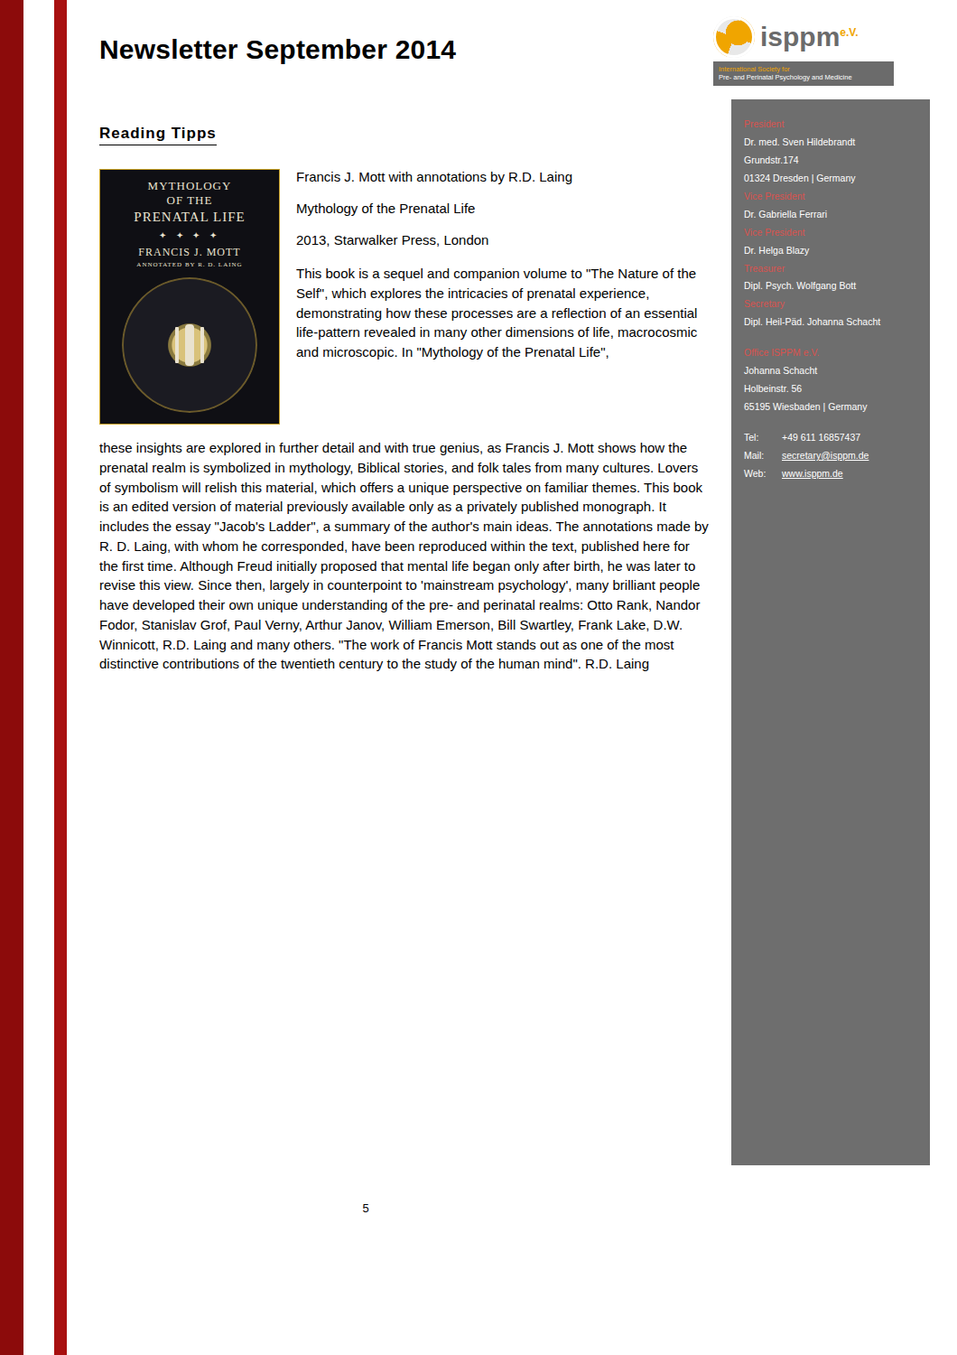Newsletter September 2014
isppme.V.
International Society for
Pre- and Perinatal Psychology and Medicine
Reading Tipps
MYTHOLOGY
OF THE
PRENATAL LIFE
✦ ✦ ✦ ✦
FRANCIS J. MOTT
ANNOTATED BY R. D. LAING
Francis J. Mott with annotations by R.D. Laing
Mythology of the Prenatal Life
2013, Starwalker Press, London
This book is a sequel and companion volume to "The Nature of the Self", which explores the intricacies of prenatal experience, demonstrating how these processes are a reflection of an essential life-pattern revealed in many other dimensions of life, macrocosmic and microscopic. In "Mythology of the Prenatal Life",
these insights are explored in further detail and with true genius, as Francis J. Mott shows how the prenatal realm is symbolized in mythology, Biblical stories, and folk tales from many cultures. Lovers of symbolism will relish this material, which offers a unique perspective on familiar themes. This book is an edited version of material previously available only as a privately published monograph. It includes the essay "Jacob's Ladder", a summary of the author's main ideas. The annotations made by R. D. Laing, with whom he corresponded, have been reproduced within the text, published here for the first time. Although Freud initially proposed that mental life began only after birth, he was later to revise this view. Since then, largely in counterpoint to 'mainstream psychology', many brilliant people have developed their own unique understanding of the pre- and perinatal realms: Otto Rank, Nandor Fodor, Stanislav Grof, Paul Verny, Arthur Janov, William Emerson, Bill Swartley, Frank Lake, D.W. Winnicott, R.D. Laing and many others. "The work of Francis Mott stands out as one of the most distinctive contributions of the twentieth century to the study of the human mind". R.D. Laing
President
Dr. med. Sven Hildebrandt
Grundstr.174
01324 Dresden | Germany
Vice President
Dr. Gabriella Ferrari
Vice President
Dr. Helga Blazy
Treasurer
Dipl. Psych. Wolfgang Bott
Secretary
Dipl. Heil-Päd. Johanna Schacht
Office ISPPM e.V.
Johanna Schacht
Holbeinstr. 56
65195 Wiesbaden | Germany
Tel:+49 611 16857437
Mail: secretary@isppm.de
Web: www.isppm.de
5